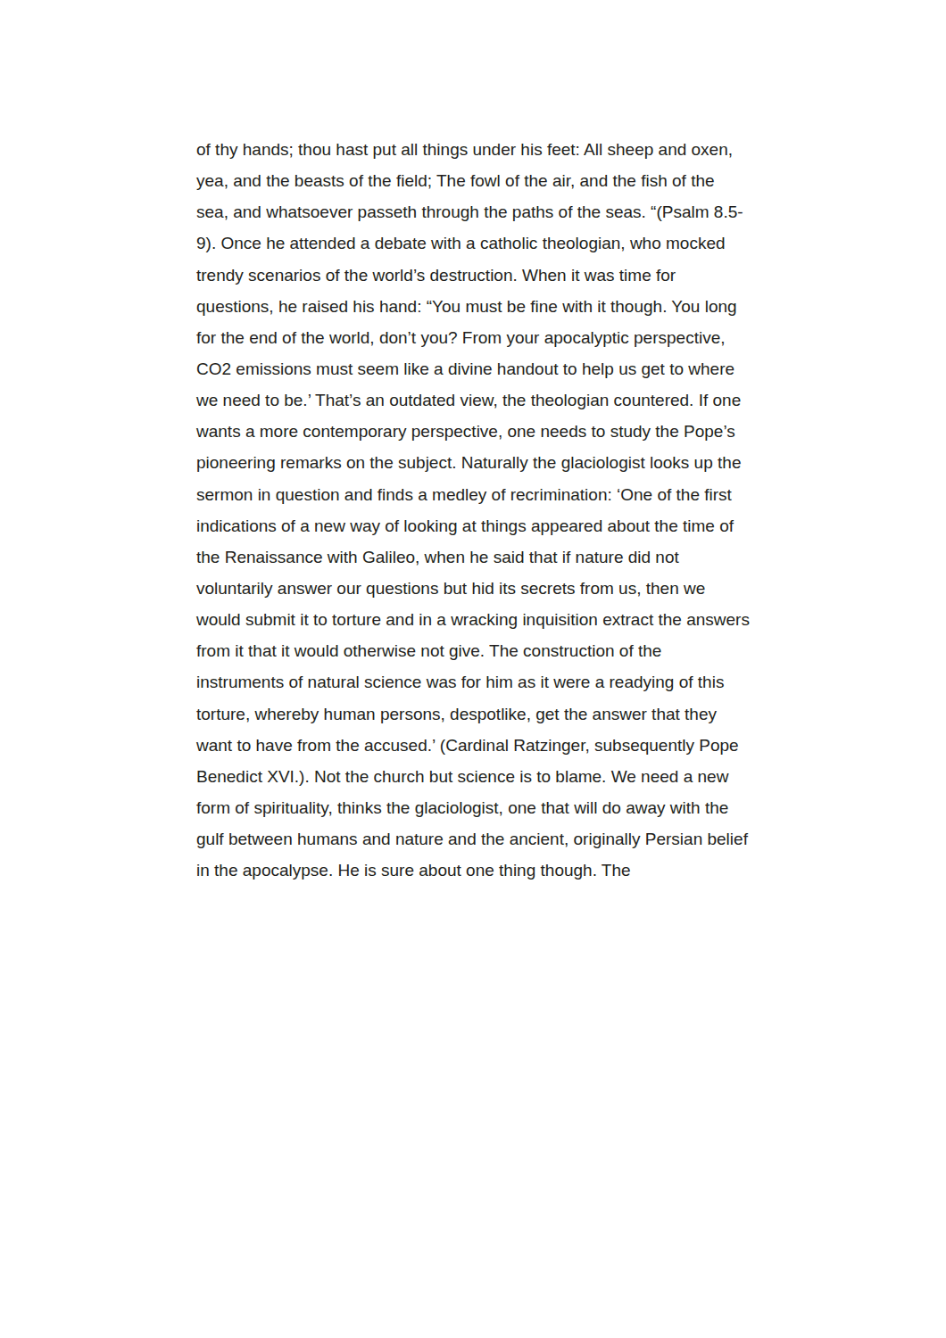of thy hands; thou hast put all things under his feet: All sheep and oxen, yea, and the beasts of the field; The fowl of the air, and the fish of the sea, and whatsoever passeth through the paths of the seas. “(Psalm 8.5-9). Once he attended a debate with a catholic theologian, who mocked trendy scenarios of the world’s destruction. When it was time for questions, he raised his hand: “You must be fine with it though. You long for the end of the world, don’t you? From your apocalyptic perspective, CO2 emissions must seem like a divine handout to help us get to where we need to be.’ That’s an outdated view, the theologian countered. If one wants a more contemporary perspective, one needs to study the Pope’s pioneering remarks on the subject. Naturally the glaciologist looks up the sermon in question and finds a medley of recrimination: ‘One of the first indications of a new way of looking at things appeared about the time of the Renaissance with Galileo, when he said that if nature did not voluntarily answer our questions but hid its secrets from us, then we would submit it to torture and in a wracking inquisition extract the answers from it that it would otherwise not give. The construction of the instruments of natural science was for him as it were a readying of this torture, whereby human persons, despotlike, get the answer that they want to have from the accused.’ (Cardinal Ratzinger, subsequently Pope Benedict XVI.). Not the church but science is to blame. We need a new form of spirituality, thinks the glaciologist, one that will do away with the gulf between humans and nature and the ancient, originally Persian belief in the apocalypse. He is sure about one thing though. The